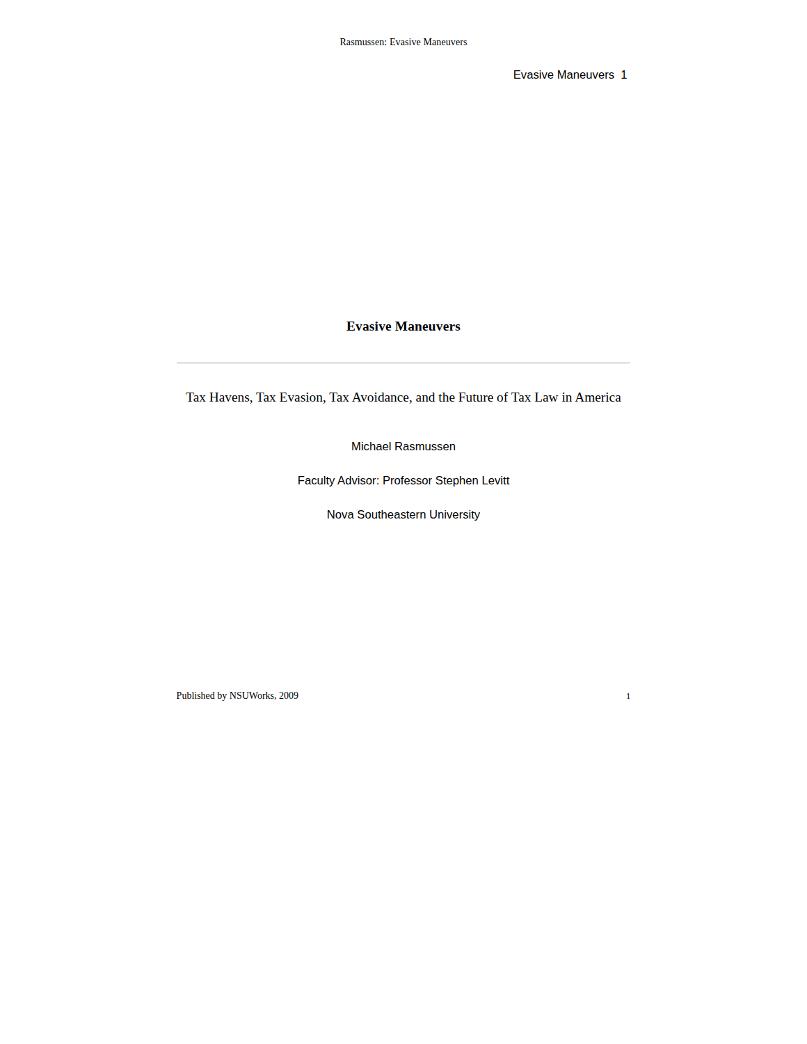Rasmussen: Evasive Maneuvers
Evasive Maneuvers 1
Evasive Maneuvers
Tax Havens, Tax Evasion, Tax Avoidance, and the Future of Tax Law in America
Michael Rasmussen
Faculty Advisor: Professor Stephen Levitt
Nova Southeastern University
Published by NSUWorks, 2009
1